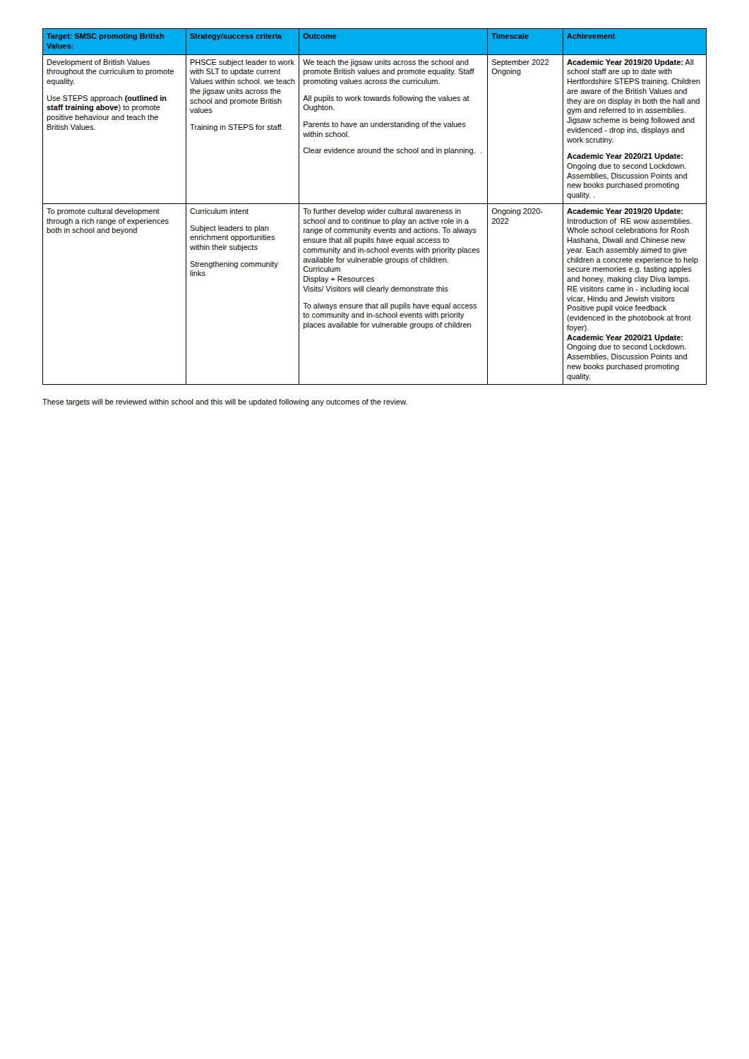| Target: SMSC promoting British Values: | Strategy/success criteria | Outcome | Timescale | Achievement |
| --- | --- | --- | --- | --- |
| Development of British Values throughout the curriculum to promote equality. Use STEPS approach (outlined in staff training above ) to promote positive behaviour and teach the British Values. | PHSCE subject leader to work with SLT to update current Values within school. we teach the jigsaw units across the school and promote British values Training in STEPS for staff. | We teach the jigsaw units across the school and promote British values and promote equality. Staff promoting values across the curriculum. All pupils to work towards following the values at Oughton. Parents to have an understanding of the values within school. Clear evidence around the school and in planning. . | September 2022 Ongoing | Academic Year 2019/20 Update: All school staff are up to date with Hertfordshire STEPS training. Children are aware of the British Values and they are on display in both the hall and gym and referred to in assemblies. Jigsaw scheme is being followed and evidenced - drop ins, displays and work scrutiny. Academic Year 2020/21 Update: Ongoing due to second Lockdown. Assemblies, Discussion Points and new books purchased promoting quality. . |
| To promote cultural development through a rich range of experiences both in school and beyond | Curriculum intent Subject leaders to plan enrichment opportunities within their subjects Strengthening community links | To further develop wider cultural awareness in school and to continue to play an active role in a range of community events and actions. To always ensure that all pupils have equal access to community and in-school events with priority places available for vulnerable groups of children. Curriculum Display + Resources Visits/ Visitors will clearly demonstrate this To always ensure that all pupils have equal access to community and in-school events with priority places available for vulnerable groups of children | Ongoing 2020-2022 | Academic Year 2019/20 Update: Introduction of RE wow assemblies. Whole school celebrations for Rosh Hashana, Diwali and Chinese new year. Each assembly aimed to give children a concrete experience to help secure memories e.g. tasting apples and honey, making clay Diva lamps. RE visitors came in - including local vicar, Hindu and Jewish visitors Positive pupil voice feedback (evidenced in the photobook at front foyer). Academic Year 2020/21 Update: Ongoing due to second Lockdown. Assemblies, Discussion Points and new books purchased promoting quality. |
These targets will be reviewed within school and this will be updated following any outcomes of the review.